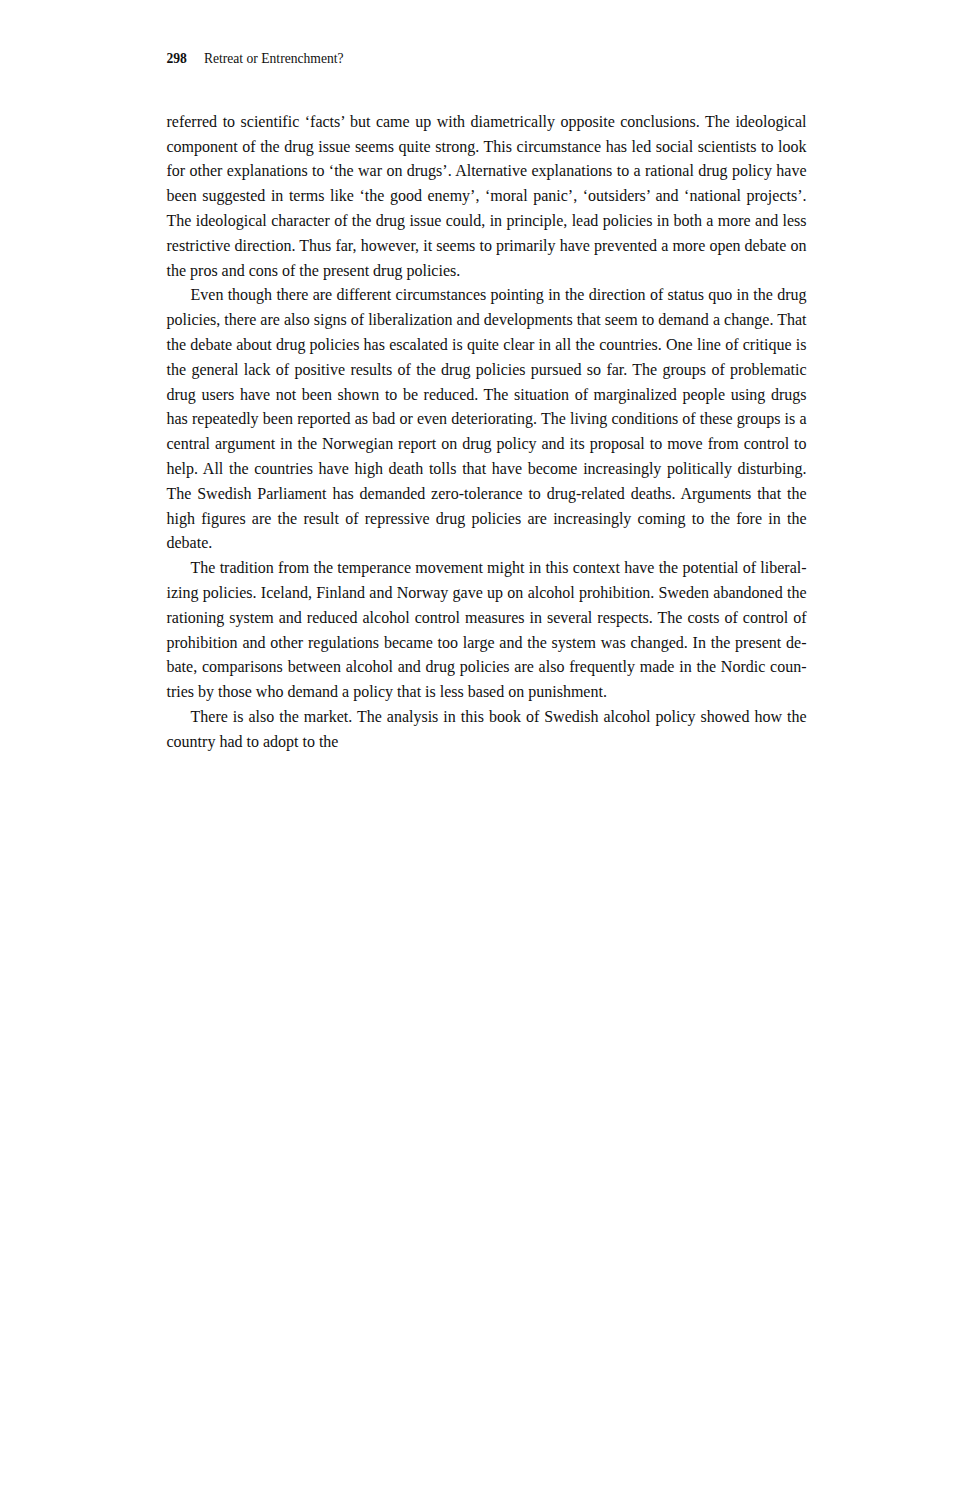298 Retreat or Entrenchment?
referred to scientific ‘facts’ but came up with diametrically opposite conclusions. The ideological component of the drug issue seems quite strong. This circumstance has led social scientists to look for other explanations to ‘the war on drugs’. Alternative explanations to a rational drug policy have been suggested in terms like ‘the good enemy’, ‘moral panic’, ‘outsiders’ and ‘national projects’. The ideological character of the drug issue could, in principle, lead policies in both a more and less restrictive direction. Thus far, however, it seems to primarily have prevented a more open debate on the pros and cons of the present drug policies.
Even though there are different circumstances pointing in the direction of status quo in the drug policies, there are also signs of liberalization and developments that seem to demand a change. That the debate about drug policies has escalated is quite clear in all the countries. One line of critique is the general lack of positive results of the drug policies pursued so far. The groups of problematic drug users have not been shown to be reduced. The situation of marginalized people using drugs has repeatedly been reported as bad or even deteriorating. The living conditions of these groups is a central argument in the Norwegian report on drug policy and its proposal to move from control to help. All the countries have high death tolls that have become increasingly politically disturbing. The Swedish Parliament has demanded zero-tolerance to drug-related deaths. Arguments that the high figures are the result of repressive drug policies are increasingly coming to the fore in the debate.
The tradition from the temperance movement might in this context have the potential of liberalizing policies. Iceland, Finland and Norway gave up on alcohol prohibition. Sweden abandoned the rationing system and reduced alcohol control measures in several respects. The costs of control of prohibition and other regulations became too large and the system was changed. In the present debate, comparisons between alcohol and drug policies are also frequently made in the Nordic countries by those who demand a policy that is less based on punishment.
There is also the market. The analysis in this book of Swedish alcohol policy showed how the country had to adopt to the